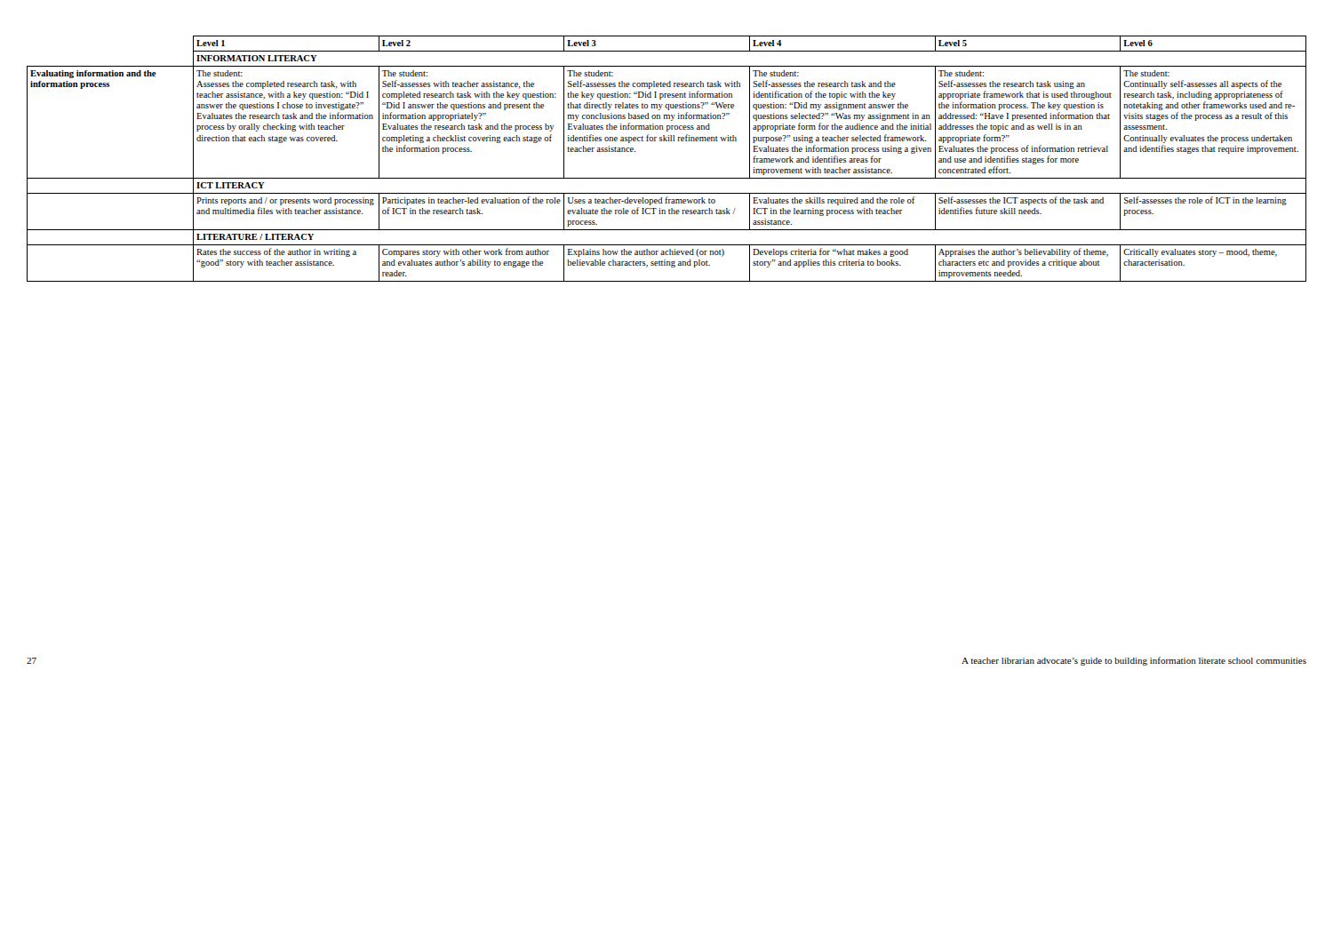| | Level 1 | Level 2 | Level 3 | Level 4 | Level 5 | Level 6 |
| | INFORMATION LITERACY |
| Evaluating information and the information process | The student: Assesses the completed research task, with teacher assistance, with a key question: “Did I answer the questions I chose to investigate?” Evaluates the research task and the information process by orally checking with teacher direction that each stage was covered. | The student: Self-assesses with teacher assistance, the completed research task with the key question: “Did I answer the questions and present the information appropriately?” Evaluates the research task and the process by completing a checklist covering each stage of the information process. | The student: Self-assesses the completed research task with the key question: “Did I present information that directly relates to my questions?” “Were my conclusions based on my information?” Evaluates the information process and identifies one aspect for skill refinement with teacher assistance. | The student: Self-assesses the research task and the identification of the topic with the key question: “Did my assignment answer the questions selected?” “Was my assignment in an appropriate form for the audience and the initial purpose?” using a teacher selected framework. Evaluates the information process using a given framework and identifies areas for improvement with teacher assistance. | The student: Self-assesses the research task using an appropriate framework that is used throughout the information process. The key question is addressed: “Have I presented information that addresses the topic and as well is in an appropriate form?” Evaluates the process of information retrieval and use and identifies stages for more concentrated effort. | The student: Continually self-assesses all aspects of the research task, including appropriateness of notetaking and other frameworks used and re-visits stages of the process as a result of this assessment. Continually evaluates the process undertaken and identifies stages that require improvement. |
| | ICT LITERACY |
| | Prints reports and / or presents word processing and multimedia files with teacher assistance. | Participates in teacher-led evaluation of the role of ICT in the research task. | Uses a teacher-developed framework to evaluate the role of ICT in the research task / process. | Evaluates the skills required and the role of ICT in the learning process with teacher assistance. | Self-assesses the ICT aspects of the task and identifies future skill needs. | Self-assesses the role of ICT in the learning process. |
| | LITERATURE / LITERACY |
| | Rates the success of the author in writing a “good” story with teacher assistance. | Compares story with other work from author and evaluates author’s ability to engage the reader. | Explains how the author achieved (or not) believable characters, setting and plot. | Develops criteria for “what makes a good story” and applies this criteria to books. | Appraises the author’s believability of theme, characters etc and provides a critique about improvements needed. | Critically evaluates story – mood, theme, characterisation. |
27
A teacher librarian advocate’s guide to building information literate school communities